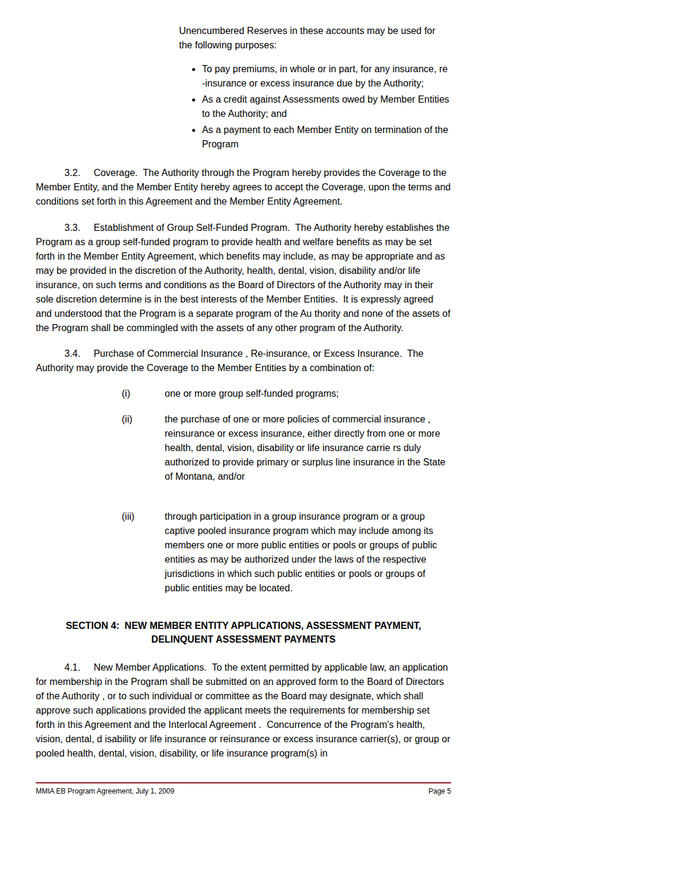Unencumbered Reserves in these accounts may be used for the following purposes:
To pay premiums, in whole or in part, for any insurance, re -insurance or excess insurance due by the Authority;
As a credit against Assessments owed by Member Entities to the Authority; and
As a payment to each Member Entity on termination of the Program
3.2. Coverage. The Authority through the Program hereby provides the Coverage to the Member Entity, and the Member Entity hereby agrees to accept the Coverage, upon the terms and conditions set forth in this Agreement and the Member Entity Agreement.
3.3. Establishment of Group Self-Funded Program. The Authority hereby establishes the Program as a group self-funded program to provide health and welfare benefits as may be set forth in the Member Entity Agreement, which benefits may include, as may be appropriate and as may be provided in the discretion of the Authority, health, dental, vision, disability and/or life insurance, on such terms and conditions as the Board of Directors of the Authority may in their sole discretion determine is in the best interests of the Member Entities. It is expressly agreed and understood that the Program is a separate program of the Au thority and none of the assets of the Program shall be commingled with the assets of any other program of the Authority.
3.4. Purchase of Commercial Insurance , Re-insurance, or Excess Insurance. The Authority may provide the Coverage to the Member Entities by a combination of:
(i)
one or more group self-funded programs;
(ii)
the purchase of one or more policies of commercial insurance , reinsurance or excess insurance, either directly from one or more health, dental, vision, disability or life insurance carrie rs duly authorized to provide primary or surplus line insurance in the State of Montana, and/or
(iii)
through participation in a group insurance program or a group captive pooled insurance program which may include among its members one or more public entities or pools or groups of public entities as may be authorized under the laws of the respective jurisdictions in which such public entities or pools or groups of public entities may be located.
SECTION 4: NEW MEMBER ENTITY APPLICATIONS, ASSESSMENT PAYMENT,
DELINQUENT ASSESSMENT PAYMENTS
4.1. New Member Applications. To the extent permitted by applicable law, an application for membership in the Program shall be submitted on an approved form to the Board of Directors of the Authority , or to such individual or committee as the Board may designate, which shall approve such applications provided the applicant meets the requirements for membership set forth in this Agreement and the Interlocal Agreement . Concurrence of the Program's health, vision, dental, d isability or life insurance or reinsurance or excess insurance carrier(s), or group or pooled health, dental, vision, disability, or life insurance program(s) in
MMIA EB Program Agreement, July 1, 2009 Page 5